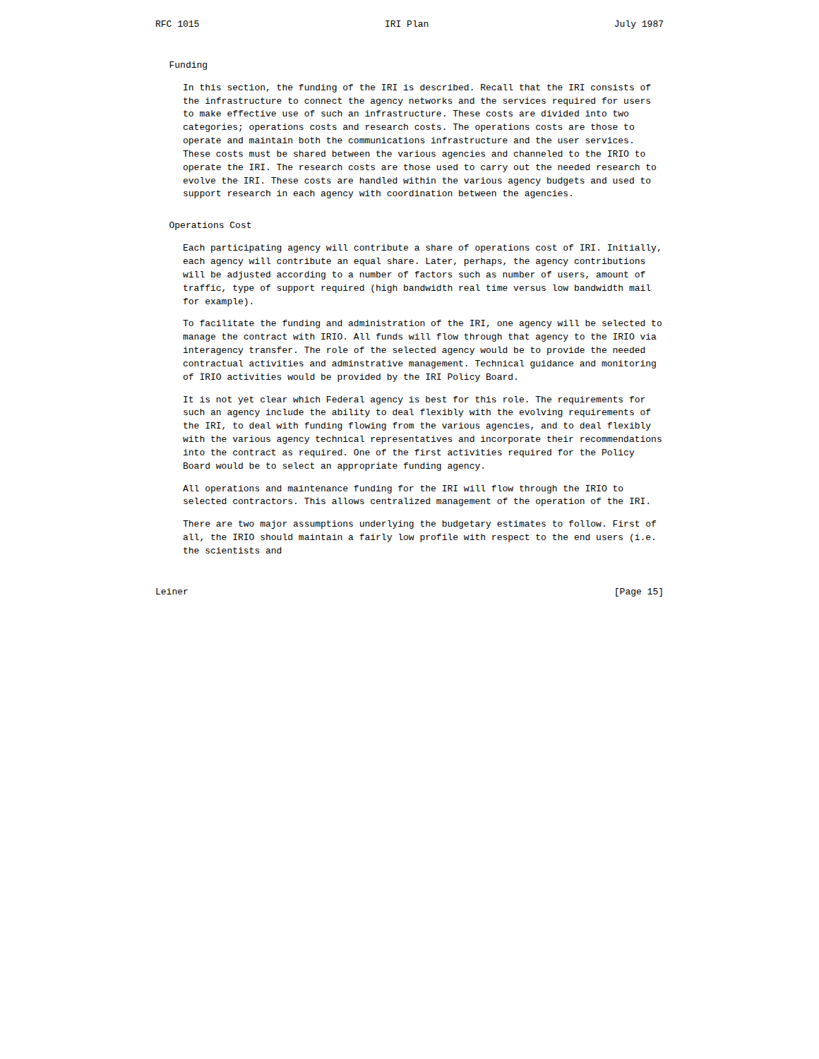RFC 1015 IRI Plan July 1987
Funding
In this section, the funding of the IRI is described. Recall that the IRI consists of the infrastructure to connect the agency networks and the services required for users to make effective use of such an infrastructure. These costs are divided into two categories; operations costs and research costs. The operations costs are those to operate and maintain both the communications infrastructure and the user services. These costs must be shared between the various agencies and channeled to the IRIO to operate the IRI. The research costs are those used to carry out the needed research to evolve the IRI. These costs are handled within the various agency budgets and used to support research in each agency with coordination between the agencies.
Operations Cost
Each participating agency will contribute a share of operations cost of IRI. Initially, each agency will contribute an equal share. Later, perhaps, the agency contributions will be adjusted according to a number of factors such as number of users, amount of traffic, type of support required (high bandwidth real time versus low bandwidth mail for example).
To facilitate the funding and administration of the IRI, one agency will be selected to manage the contract with IRIO. All funds will flow through that agency to the IRIO via interagency transfer. The role of the selected agency would be to provide the needed contractual activities and adminstrative management. Technical guidance and monitoring of IRIO activities would be provided by the IRI Policy Board.
It is not yet clear which Federal agency is best for this role. The requirements for such an agency include the ability to deal flexibly with the evolving requirements of the IRI, to deal with funding flowing from the various agencies, and to deal flexibly with the various agency technical representatives and incorporate their recommendations into the contract as required. One of the first activities required for the Policy Board would be to select an appropriate funding agency.
All operations and maintenance funding for the IRI will flow through the IRIO to selected contractors. This allows centralized management of the operation of the IRI.
There are two major assumptions underlying the budgetary estimates to follow. First of all, the IRIO should maintain a fairly low profile with respect to the end users (i.e. the scientists and
Leiner [Page 15]